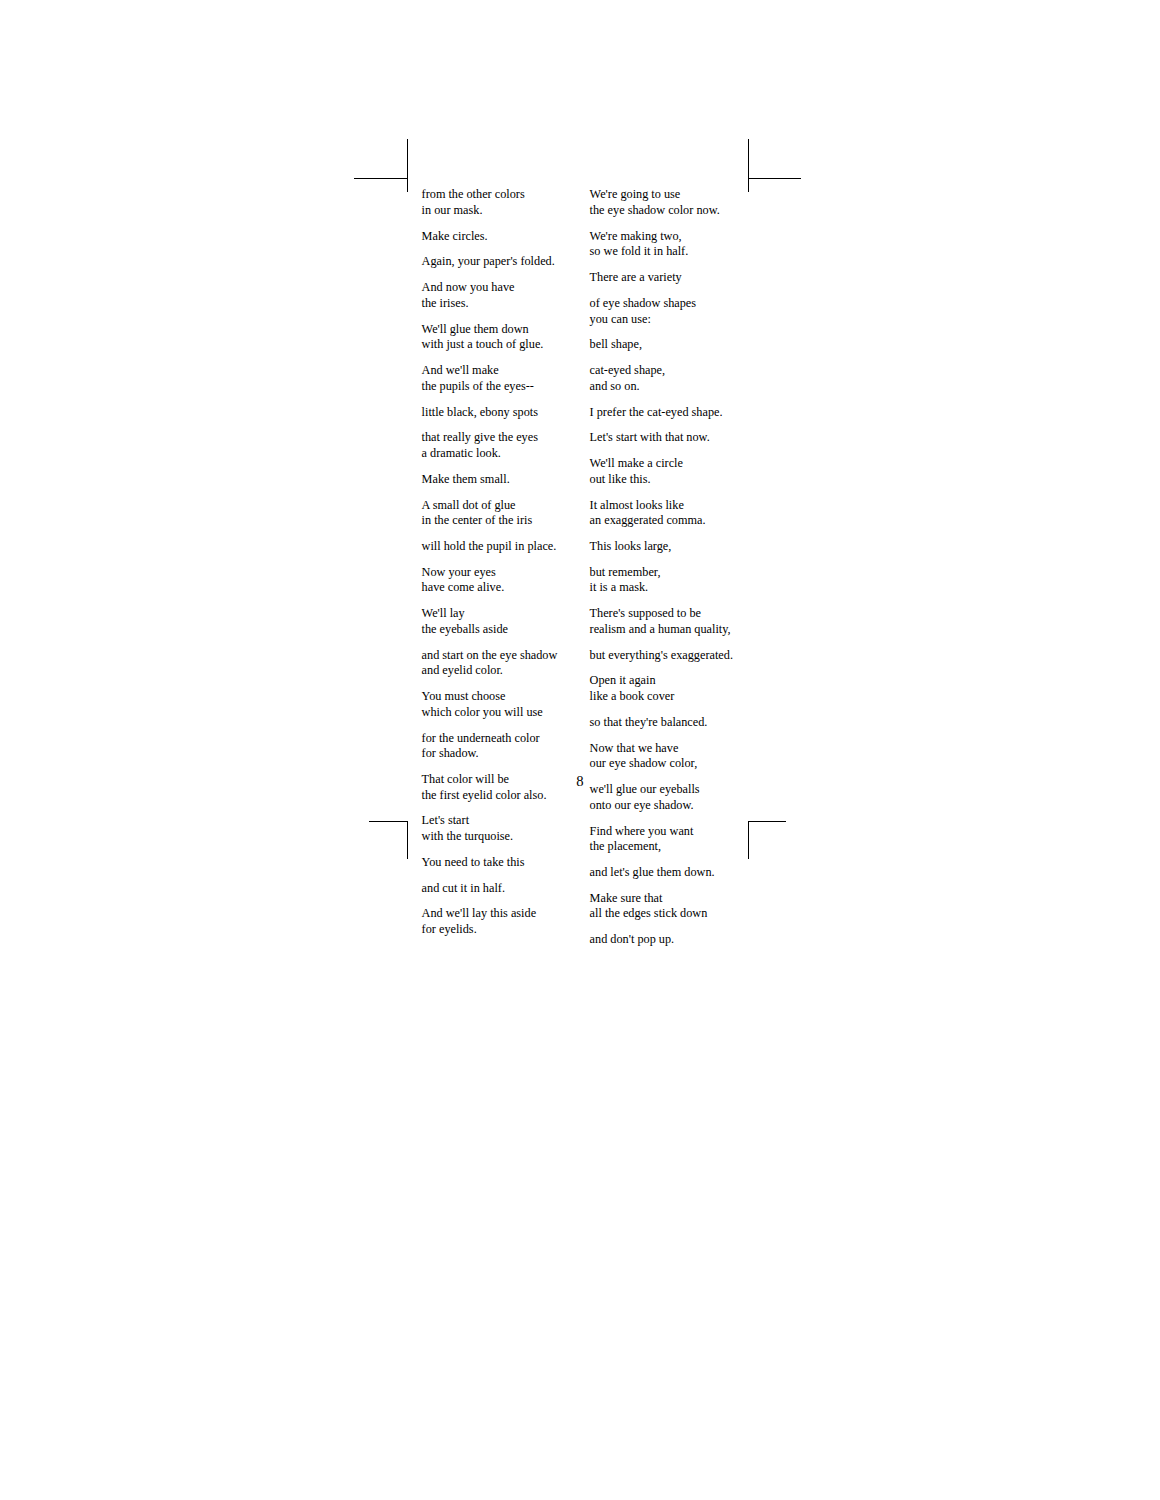from the other colors
in our mask.
Make circles.
Again, your paper's folded.
And now you have
the irises.
We'll glue them down
with just a touch of glue.
And we'll make
the pupils of the eyes--
little black, ebony spots
that really give the eyes
a dramatic look.
Make them small.
A small dot of glue
in the center of the iris
will hold the pupil in place.
Now your eyes
have come alive.
We'll lay
the eyeballs aside
and start on the eye shadow
and eyelid color.
You must choose
which color you will use
for the underneath color
for shadow.
That color will be
the first eyelid color also.
Let's start
with the turquoise.
You need to take this
and cut it in half.
And we'll lay this aside
for eyelids.
We're going to use
the eye shadow color now.
We're making two,
so we fold it in half.
There are a variety
of eye shadow shapes
you can use:
bell shape,
cat-eyed shape,
and so on.
I prefer the cat-eyed shape.
Let's start with that now.
We'll make a circle
out like this.
It almost looks like
an exaggerated comma.
This looks large,
but remember,
it is a mask.
There's supposed to be
realism and a human quality,
but everything's exaggerated.
Open it again
like a book cover
so that they're balanced.
Now that we have
our eye shadow color,
we'll glue our eyeballs
onto our eye shadow.
Find where you want
the placement,
and let's glue them down.
Make sure that
all the edges stick down
and don't pop up.
8